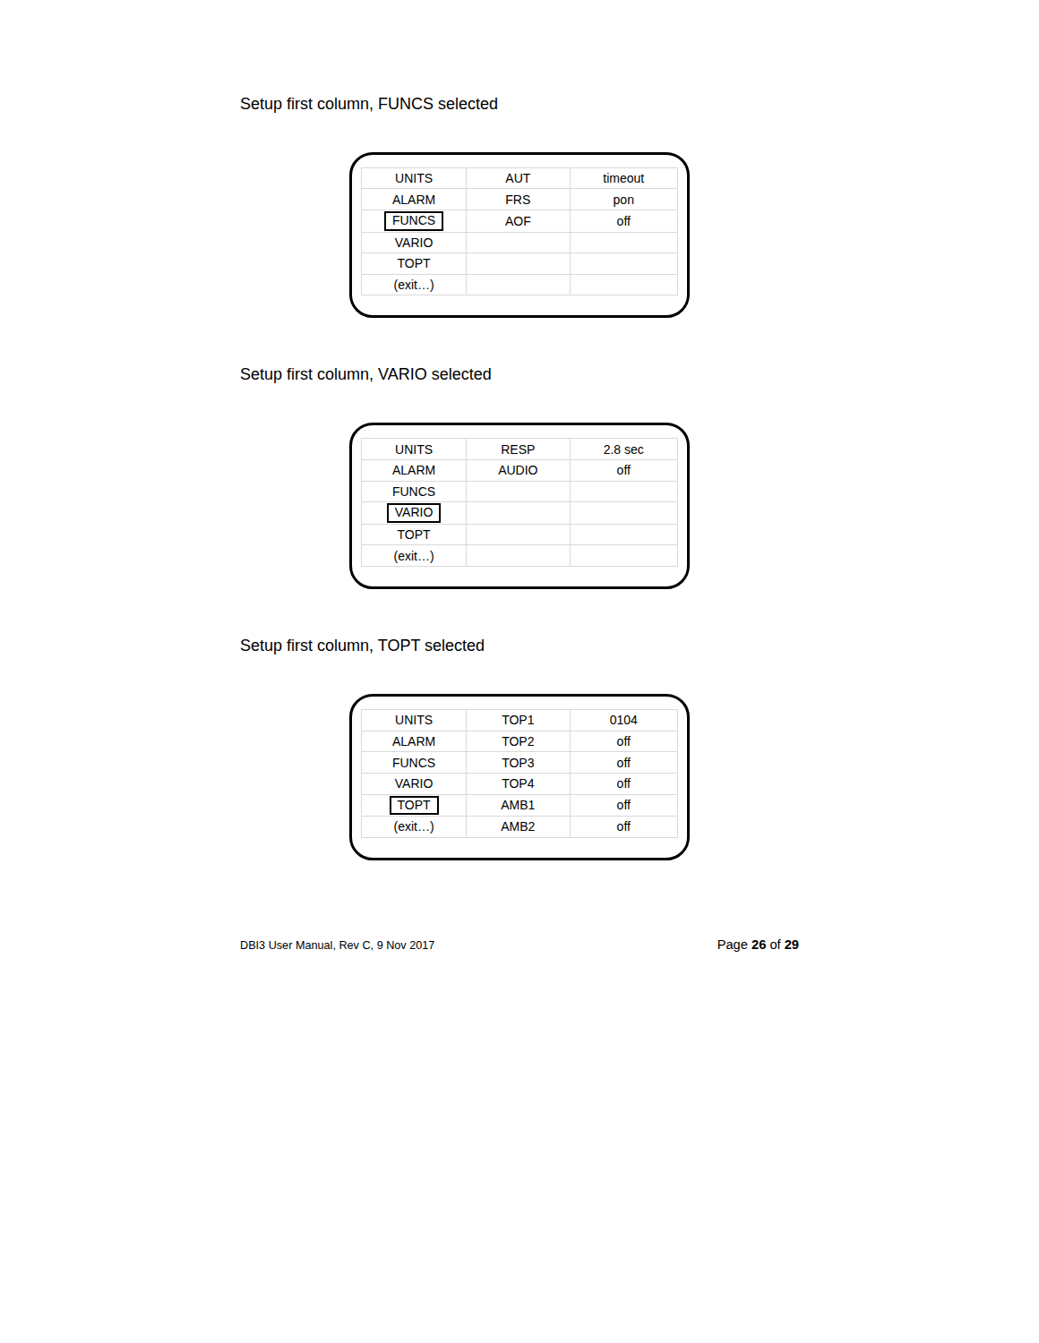Setup first column, FUNCS selected
| UNITS | AUT | timeout |
| ALARM | FRS | pon |
| FUNCS | AOF | off |
| VARIO | | |
| TOPT | | |
| (exit…) | | |
Setup first column, VARIO selected
| UNITS | RESP | 2.8 sec |
| ALARM | AUDIO | off |
| FUNCS | | |
| VARIO | | |
| TOPT | | |
| (exit…) | | |
Setup first column, TOPT selected
| UNITS | TOP1 | 0104 |
| ALARM | TOP2 | off |
| FUNCS | TOP3 | off |
| VARIO | TOP4 | off |
| TOPT | AMB1 | off |
| (exit…) | AMB2 | off |
DBI3 User Manual, Rev C, 9 Nov 2017
Page 26 of 29